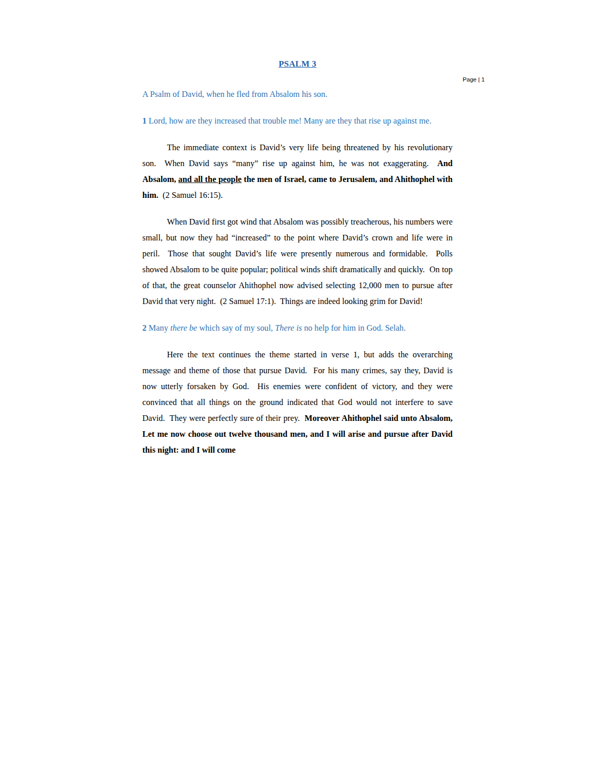Page | 1
PSALM 3
A Psalm of David, when he fled from Absalom his son.
1 Lord, how are they increased that trouble me! Many are they that rise up against me.
The immediate context is David’s very life being threatened by his revolutionary son. When David says “many” rise up against him, he was not exaggerating. And Absalom, and all the people the men of Israel, came to Jerusalem, and Ahithophel with him. (2 Samuel 16:15).
When David first got wind that Absalom was possibly treacherous, his numbers were small, but now they had “increased” to the point where David’s crown and life were in peril. Those that sought David’s life were presently numerous and formidable. Polls showed Absalom to be quite popular; political winds shift dramatically and quickly. On top of that, the great counselor Ahithophel now advised selecting 12,000 men to pursue after David that very night. (2 Samuel 17:1). Things are indeed looking grim for David!
2 Many there be which say of my soul, There is no help for him in God. Selah.
Here the text continues the theme started in verse 1, but adds the overarching message and theme of those that pursue David. For his many crimes, say they, David is now utterly forsaken by God. His enemies were confident of victory, and they were convinced that all things on the ground indicated that God would not interfere to save David. They were perfectly sure of their prey. Moreover Ahithophel said unto Absalom, Let me now choose out twelve thousand men, and I will arise and pursue after David this night: and I will come